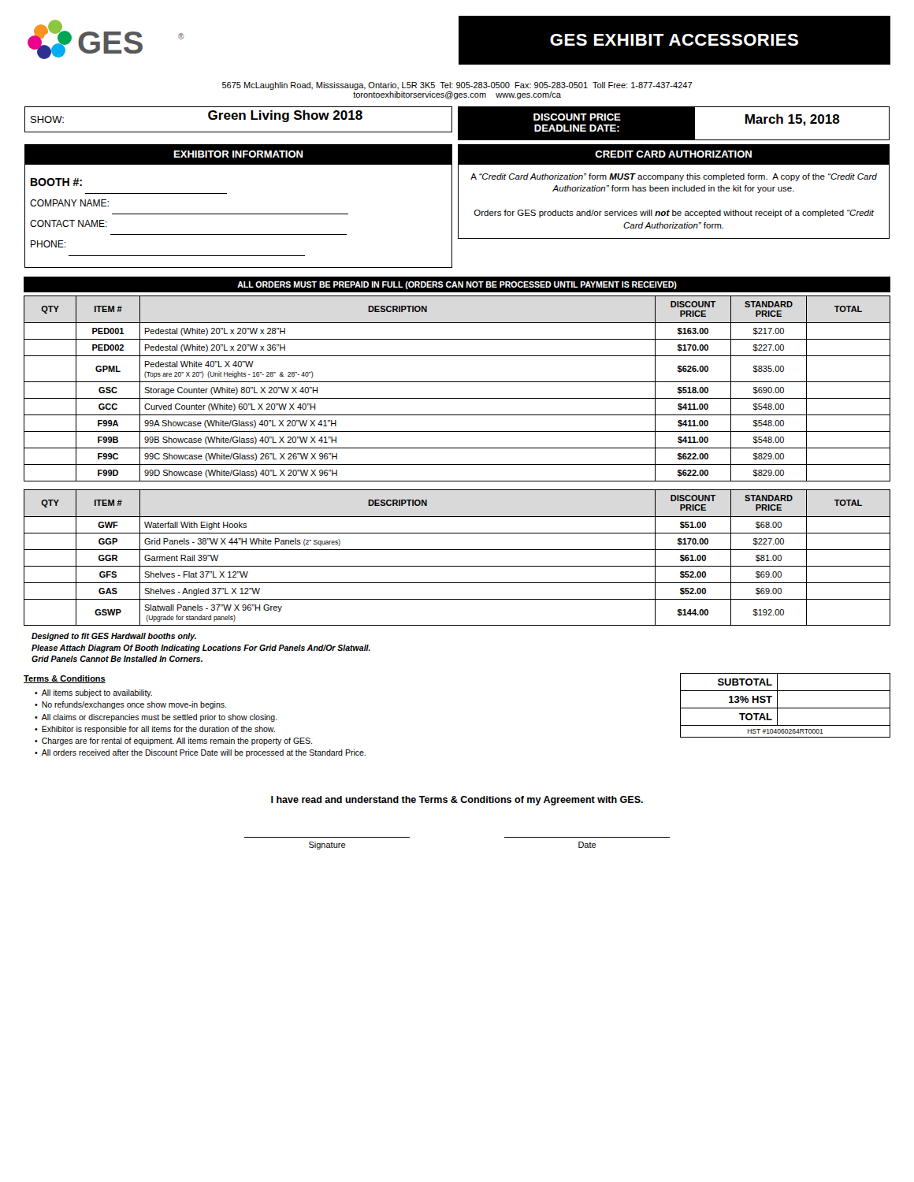GES ®
GES EXHIBIT ACCESSORIES
5675 McLaughlin Road, Mississauga, Ontario, L5R 3K5 Tel: 905-283-0500 Fax: 905-283-0501 Toll Free: 1-877-437-4247
torontoexhibitorservices@ges.com www.ges.com/ca
| / SHOW: / Green Living Show 2018 / | / DISCOUNT PRICE DEADLINE DATE: / March 15, 2018 / |
| EXHIBITOR INFORMATION BOOTH #: COMPANY NAME: CONTACT NAME: PHONE: | CREDIT CARD AUTHORIZATION A “Credit Card Authorization” form MUST accompany this completed form. A copy of the “Credit Card Authorization” form has been included in the kit for your use. Orders for GES products and/or services will not be accepted without receipt of a completed “Credit Card Authorization” form. |
ALL ORDERS MUST BE PREPAID IN FULL (ORDERS CAN NOT BE PROCESSED UNTIL PAYMENT IS RECEIVED)
| QTY | ITEM # | DESCRIPTION | DISCOUNT PRICE | STANDARD PRICE | TOTAL |
| --- | --- | --- | --- | --- | --- |
| | PED001 | Pedestal (White) 20”L x 20”W x 28”H | $163.00 | $217.00 | |
| | PED002 | Pedestal (White) 20”L x 20”W x 36”H | $170.00 | $227.00 | |
| | GPML | Pedestal White 40”L X 40”W (Tops are 20” X 20”) (Unit Heights - 16”- 28” & 28”- 40”) | $626.00 | $835.00 | |
| | GSC | Storage Counter (White) 80”L X 20”W X 40”H | $518.00 | $690.00 | |
| | GCC | Curved Counter (White) 60”L X 20”W X 40”H | $411.00 | $548.00 | |
| | F99A | 99A Showcase (White/Glass) 40”L X 20”W X 41”H | $411.00 | $548.00 | |
| | F99B | 99B Showcase (White/Glass) 40”L X 20”W X 41”H | $411.00 | $548.00 | |
| | F99C | 99C Showcase (White/Glass) 26”L X 26”W X 96”H | $622.00 | $829.00 | |
| | F99D | 99D Showcase (White/Glass) 40”L X 20”W X 96”H | $622.00 | $829.00 | |
| QTY | ITEM # | DESCRIPTION | DISCOUNT PRICE | STANDARD PRICE | TOTAL |
| --- | --- | --- | --- | --- | --- |
| | GWF | Waterfall With Eight Hooks | $51.00 | $68.00 | |
| | GGP | Grid Panels - 38”W X 44”H White Panels (2” Squares) | $170.00 | $227.00 | |
| | GGR | Garment Rail 39”W | $61.00 | $81.00 | |
| | GFS | Shelves - Flat 37”L X 12”W | $52.00 | $69.00 | |
| | GAS | Shelves - Angled 37”L X 12”W | $52.00 | $69.00 | |
| | GSWP | Slatwall Panels - 37”W X 96”H Grey (Upgrade for standard panels) | $144.00 | $192.00 | |
Designed to fit GES Hardwall booths only.
Please Attach Diagram Of Booth Indicating Locations For Grid Panels And/Or Slatwall.
Grid Panels Cannot Be Installed In Corners.
Terms & Conditions
All items subject to availability.
No refunds/exchanges once show move-in begins.
All claims or discrepancies must be settled prior to show closing.
Exhibitor is responsible for all items for the duration of the show.
Charges are for rental of equipment. All items remain the property of GES.
All orders received after the Discount Price Date will be processed at the Standard Price.
| SUBTOTAL | |
| 13% HST | |
| TOTAL | |
HST #104060264RT0001
I have read and understand the Terms & Conditions of my Agreement with GES.
Signature
Date